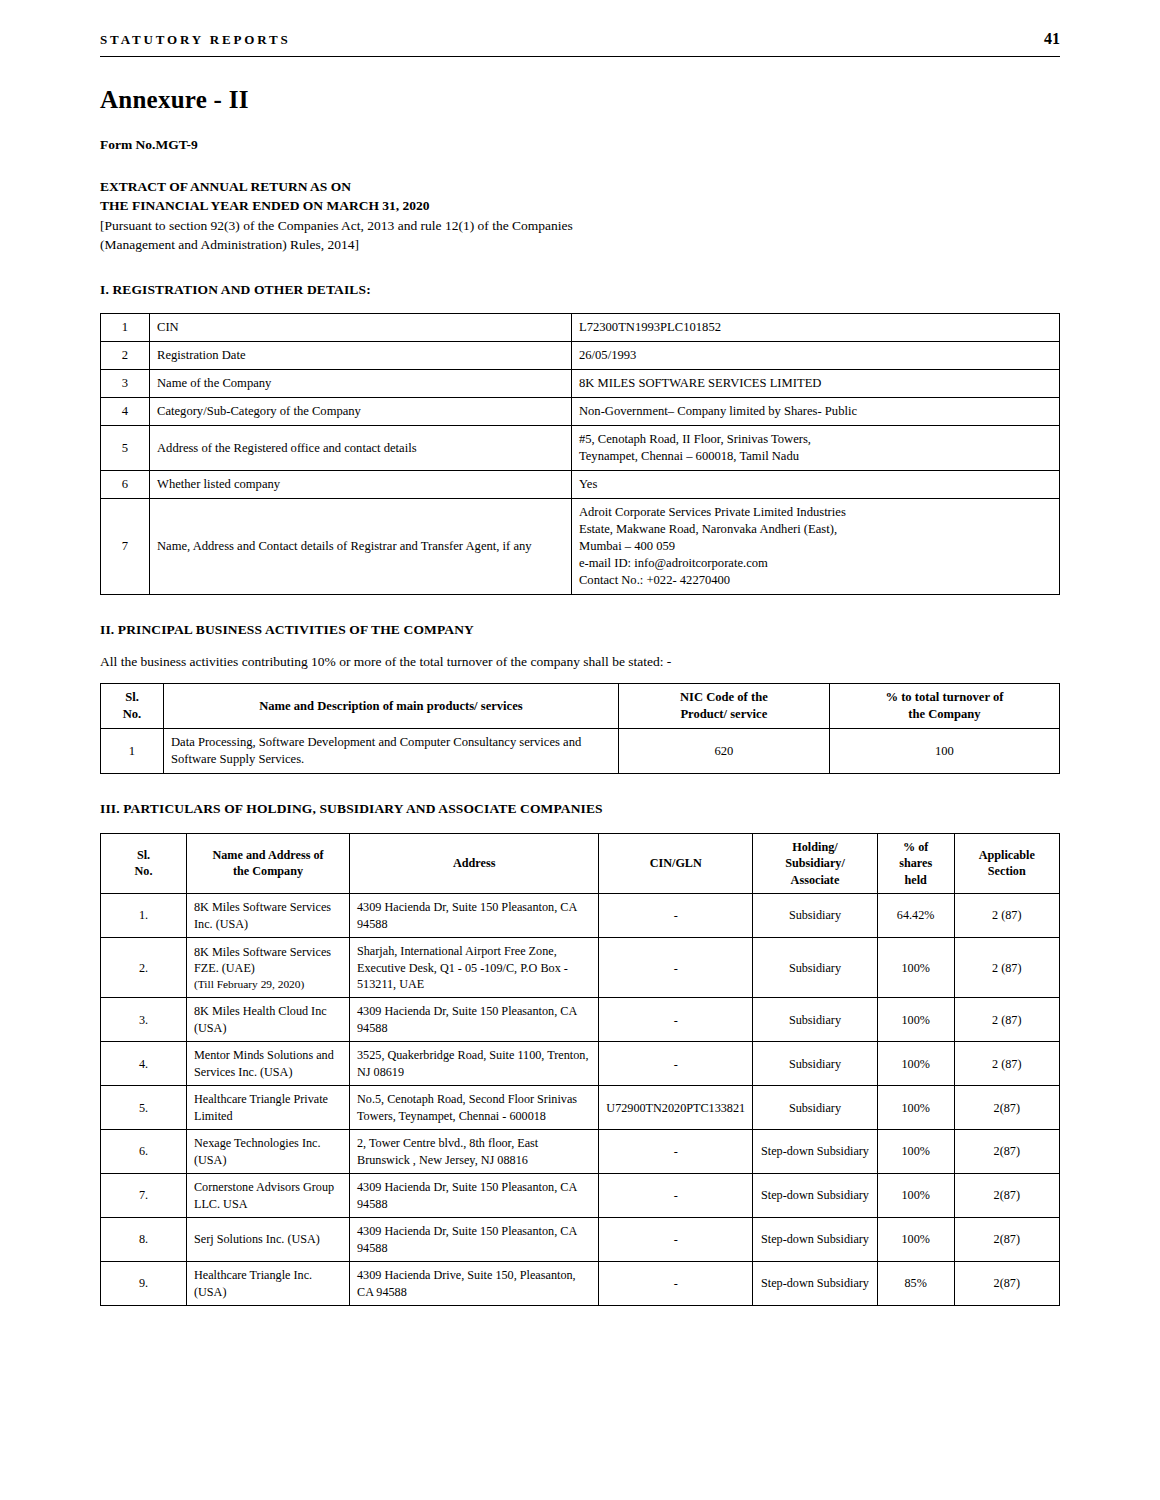Statutory Reports
41
Annexure - II
Form No.MGT-9
Extract of Annual Return as on
the Financial Year ended on March 31, 2020
[Pursuant to section 92(3) of the Companies Act, 2013 and rule 12(1) of the Companies
(Management and Administration) Rules, 2014]
I. Registration and other details:
| 1 | CIN | L72300TN1993PLC101852 |
| 2 | Registration Date | 26/05/1993 |
| 3 | Name of the Company | 8K MILES SOFTWARE SERVICES LIMITED |
| 4 | Category/Sub-Category of the Company | Non-Government– Company limited by Shares- Public |
| 5 | Address of the Registered office and contact details | #5, Cenotaph Road, II Floor, Srinivas Towers, Teynampet, Chennai – 600018, Tamil Nadu |
| 6 | Whether listed company | Yes |
| 7 | Name, Address and Contact details of Registrar and Transfer Agent, if any | Adroit Corporate Services Private Limited Industries Estate, Makwane Road, Naronvaka Andheri (East), Mumbai – 400 059 e-mail ID: info@adroitcorporate.com Contact No.: +022- 42270400 |
II. Principal Business Activities of the Company
All the business activities contributing 10% or more of the total turnover of the company shall be stated: -
| Sl. No. | Name and Description of main products/ services | NIC Code of the Product/ service | % to total turnover of the Company |
| --- | --- | --- | --- |
| 1 | Data Processing, Software Development and Computer Consultancy services and Software Supply Services. | 620 | 100 |
III. Particulars of Holding, Subsidiary and Associate Companies
| Sl. No. | Name and Address of the Company | Address | CIN/GLN | Holding/ Subsidiary/ Associate | % of shares held | Applicable Section |
| --- | --- | --- | --- | --- | --- | --- |
| 1. | 8K Miles Software Services Inc. (USA) | 4309 Hacienda Dr, Suite 150 Pleasanton, CA 94588 | - | Subsidiary | 64.42% | 2 (87) |
| 2. | 8K Miles Software Services FZE. (UAE) (Till February 29, 2020) | Sharjah, International Airport Free Zone, Executive Desk, Q1 - 05 -109/C, P.O Box - 513211, UAE | - | Subsidiary | 100% | 2 (87) |
| 3. | 8K Miles Health Cloud Inc (USA) | 4309 Hacienda Dr, Suite 150 Pleasanton, CA 94588 | - | Subsidiary | 100% | 2 (87) |
| 4. | Mentor Minds Solutions and Services Inc. (USA) | 3525, Quakerbridge Road, Suite 1100, Trenton, NJ 08619 | - | Subsidiary | 100% | 2 (87) |
| 5. | Healthcare Triangle Private Limited | No.5, Cenotaph Road, Second Floor Srinivas Towers, Teynampet, Chennai - 600018 | U72900TN2020PTC133821 | Subsidiary | 100% | 2(87) |
| 6. | Nexage Technologies Inc. (USA) | 2, Tower Centre blvd., 8th floor, East Brunswick , New Jersey, NJ 08816 | - | Step-down Subsidiary | 100% | 2(87) |
| 7. | Cornerstone Advisors Group LLC. USA | 4309 Hacienda Dr, Suite 150 Pleasanton, CA 94588 | - | Step-down Subsidiary | 100% | 2(87) |
| 8. | Serj Solutions Inc. (USA) | 4309 Hacienda Dr, Suite 150 Pleasanton, CA 94588 | - | Step-down Subsidiary | 100% | 2(87) |
| 9. | Healthcare Triangle Inc. (USA) | 4309 Hacienda Drive, Suite 150, Pleasanton, CA 94588 | - | Step-down Subsidiary | 85% | 2(87) |